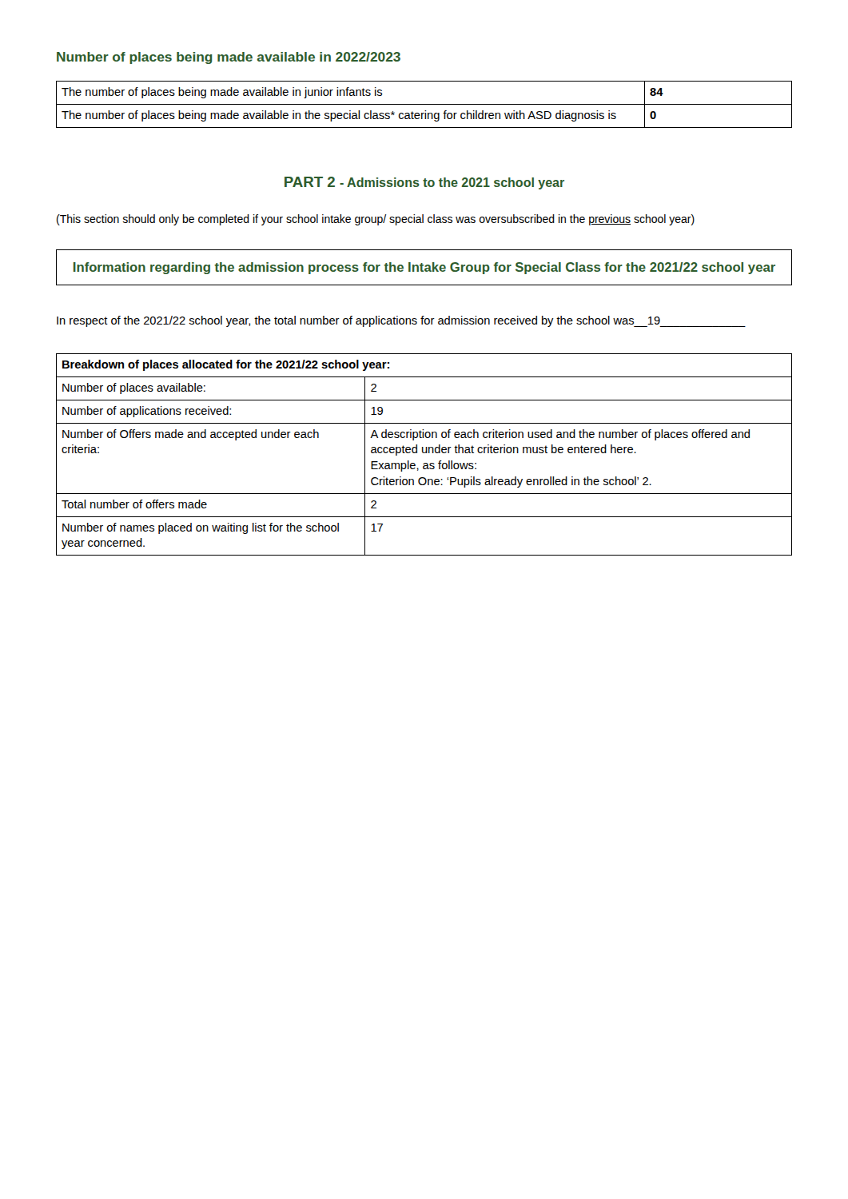Number of places being made available in 2022/2023
| The number of places being made available in junior infants is | 84 |
| The number of places being made available in the special class* catering for children with ASD diagnosis is | 0 |
PART 2 - Admissions to the 2021 school year
(This section should only be completed if your school intake group/ special class was oversubscribed in the previous school year)
Information regarding the admission process for the Intake Group for Special Class for the 2021/22 school year
In respect of the 2021/22 school year, the total number of applications for admission received by the school was__19_____________
| Breakdown of places allocated for the 2021/22 school year: |
| Number of places available: | 2 |
| Number of applications received: | 19 |
| Number of Offers made and accepted under each criteria: | A description of each criterion used and the number of places offered and accepted under that criterion must be entered here. Example, as follows: Criterion One: ‘Pupils already enrolled in the school’ 2. |
| Total number of offers made | 2 |
| Number of names placed on waiting list for the school year concerned. | 17 |